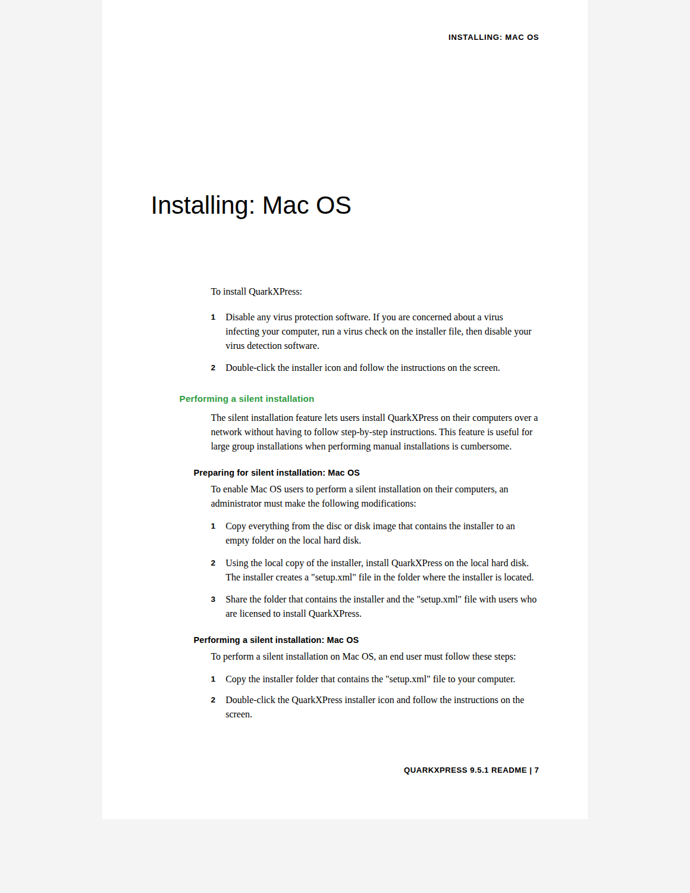INSTALLING: MAC OS
Installing: Mac OS
To install QuarkXPress:
Disable any virus protection software. If you are concerned about a virus infecting your computer, run a virus check on the installer file, then disable your virus detection software.
Double-click the installer icon and follow the instructions on the screen.
Performing a silent installation
The silent installation feature lets users install QuarkXPress on their computers over a network without having to follow step-by-step instructions. This feature is useful for large group installations when performing manual installations is cumbersome.
Preparing for silent installation: Mac OS
To enable Mac OS users to perform a silent installation on their computers, an administrator must make the following modifications:
Copy everything from the disc or disk image that contains the installer to an empty folder on the local hard disk.
Using the local copy of the installer, install QuarkXPress on the local hard disk. The installer creates a "setup.xml" file in the folder where the installer is located.
Share the folder that contains the installer and the "setup.xml" file with users who are licensed to install QuarkXPress.
Performing a silent installation: Mac OS
To perform a silent installation on Mac OS, an end user must follow these steps:
Copy the installer folder that contains the "setup.xml" file to your computer.
Double-click the QuarkXPress installer icon and follow the instructions on the screen.
QUARKXPRESS 9.5.1 README | 7